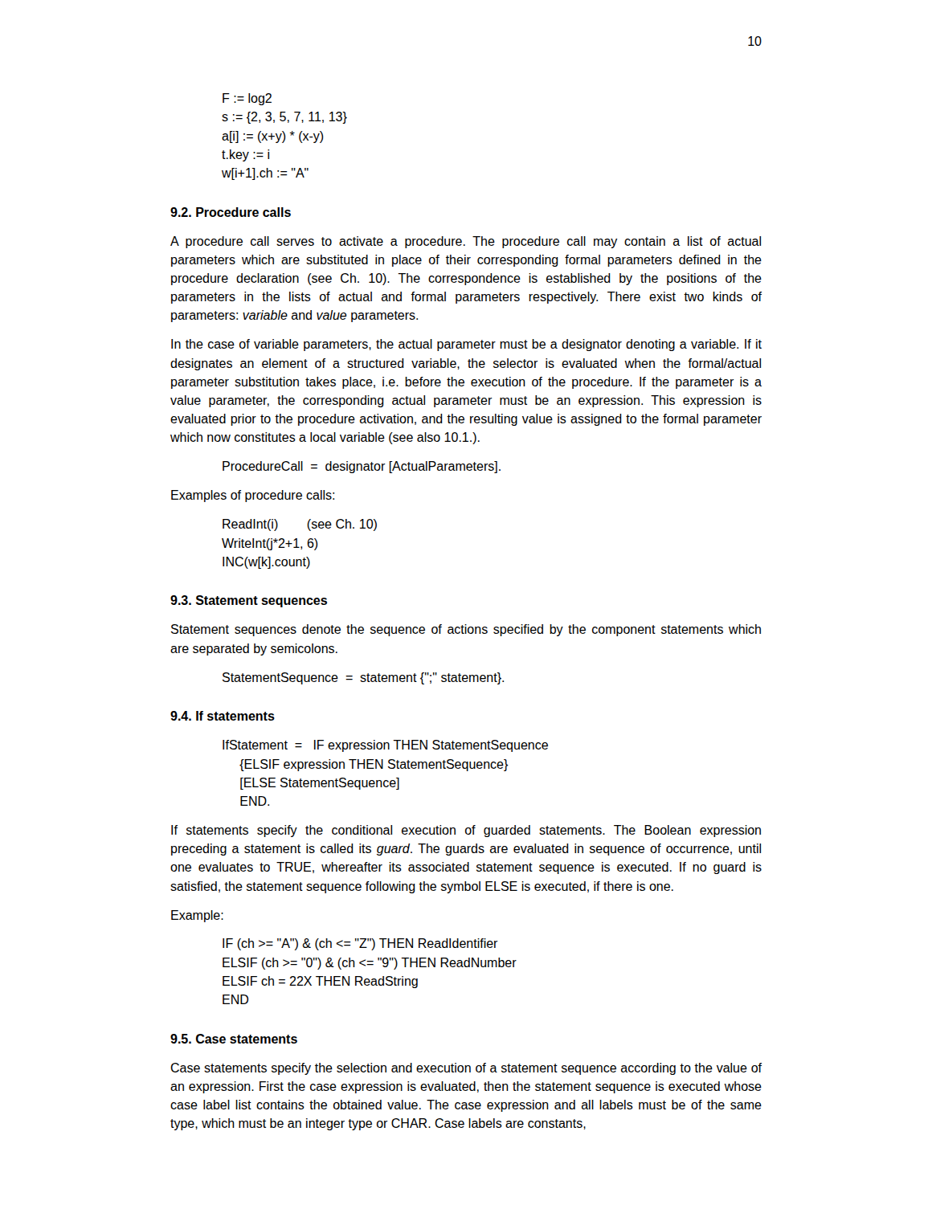10
F := log2
s := {2, 3, 5, 7, 11, 13}
a[i] := (x+y) * (x-y)
t.key := i
w[i+1].ch := "A"
9.2. Procedure calls
A procedure call serves to activate a procedure. The procedure call may contain a list of actual parameters which are substituted in place of their corresponding formal parameters defined in the procedure declaration (see Ch. 10). The correspondence is established by the positions of the parameters in the lists of actual and formal parameters respectively. There exist two kinds of parameters: variable and value parameters.
In the case of variable parameters, the actual parameter must be a designator denoting a variable. If it designates an element of a structured variable, the selector is evaluated when the formal/actual parameter substitution takes place, i.e. before the execution of the procedure. If the parameter is a value parameter, the corresponding actual parameter must be an expression. This expression is evaluated prior to the procedure activation, and the resulting value is assigned to the formal parameter which now constitutes a local variable (see also 10.1.).
ProcedureCall  =  designator [ActualParameters].
Examples of procedure calls:
ReadInt(i)        (see Ch. 10)
WriteInt(j*2+1, 6)
INC(w[k].count)
9.3. Statement sequences
Statement sequences denote the sequence of actions specified by the component statements which are separated by semicolons.
StatementSequence  =  statement {";" statement}.
9.4. If statements
IfStatement  =   IF expression THEN StatementSequence
     {ELSIF expression THEN StatementSequence}
     [ELSE StatementSequence]
     END.
If statements specify the conditional execution of guarded statements. The Boolean expression preceding a statement is called its guard. The guards are evaluated in sequence of occurrence, until one evaluates to TRUE, whereafter its associated statement sequence is executed. If no guard is satisfied, the statement sequence following the symbol ELSE is executed, if there is one.
Example:
IF (ch >= "A") & (ch <= "Z") THEN ReadIdentifier
ELSIF (ch >= "0") & (ch <= "9") THEN ReadNumber
ELSIF ch = 22X THEN ReadString
END
9.5. Case statements
Case statements specify the selection and execution of a statement sequence according to the value of an expression. First the case expression is evaluated, then the statement sequence is executed whose case label list contains the obtained value. The case expression and all labels must be of the same type, which must be an integer type or CHAR. Case labels are constants,